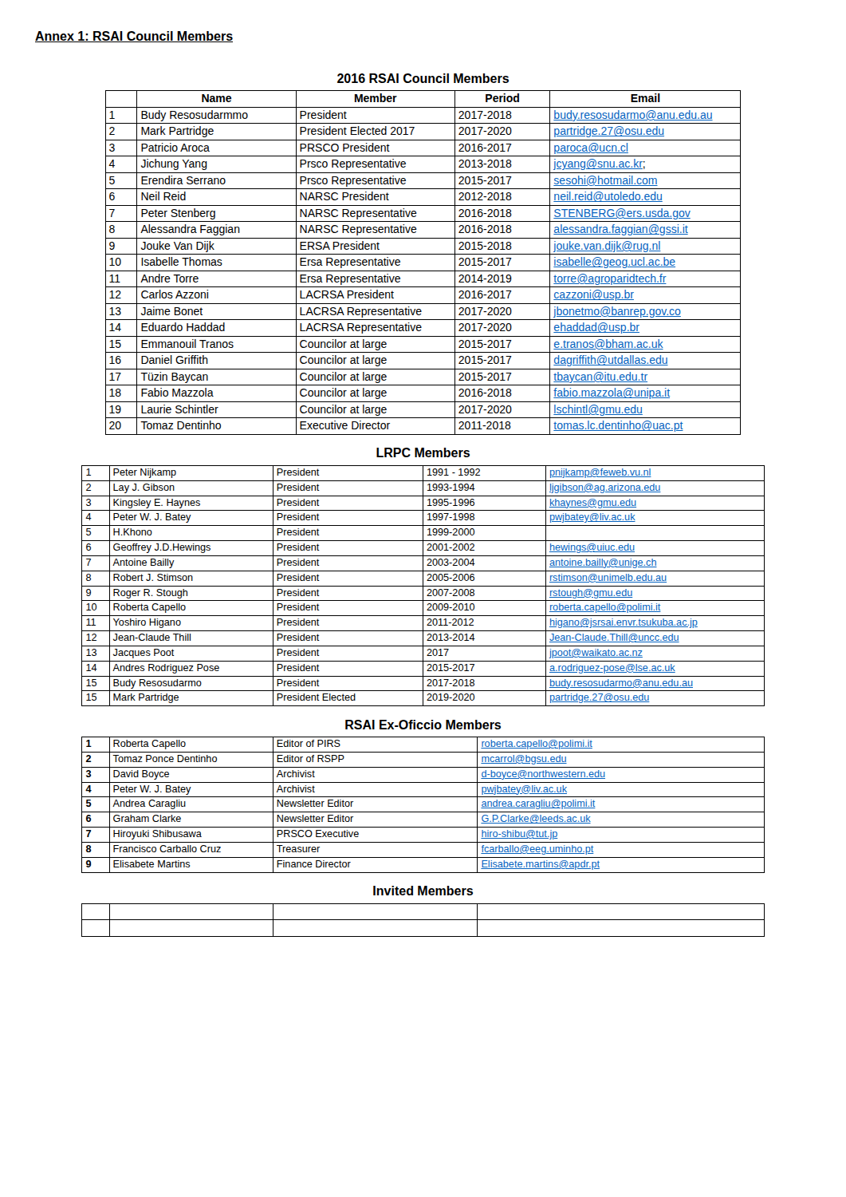Annex 1: RSAI Council Members
2016 RSAI Council Members
| | Name | Member | Period | Email |
| --- | --- | --- | --- | --- |
| 1 | Budy Resosudarmmo | President | 2017-2018 | budy.resosudarmo@anu.edu.au |
| 2 | Mark Partridge | President Elected 2017 | 2017-2020 | partridge.27@osu.edu |
| 3 | Patricio Aroca | PRSCO President | 2016-2017 | paroca@ucn.cl |
| 4 | Jichung Yang | Prsco Representative | 2013-2018 | jcyang@snu.ac.kr ; |
| 5 | Erendira Serrano | Prsco Representative | 2015-2017 | sesohi@hotmail.com |
| 6 | Neil Reid | NARSC President | 2012-2018 | neil.reid@utoledo.edu |
| 7 | Peter Stenberg | NARSC Representative | 2016-2018 | STENBERG@ers.usda.gov |
| 8 | Alessandra Faggian | NARSC Representative | 2016-2018 | alessandra.faggian@gssi.it |
| 9 | Jouke Van Dijk | ERSA President | 2015-2018 | jouke.van.dijk@rug.nl |
| 10 | Isabelle Thomas | Ersa Representative | 2015-2017 | isabelle@geog.ucl.ac.be |
| 11 | Andre Torre | Ersa Representative | 2014-2019 | torre@agroparidtech.fr |
| 12 | Carlos Azzoni | LACRSA President | 2016-2017 | cazzoni@usp.br |
| 13 | Jaime Bonet | LACRSA Representative | 2017-2020 | jbonetmo@banrep.gov.co |
| 14 | Eduardo Haddad | LACRSA Representative | 2017-2020 | ehaddad@usp.br |
| 15 | Emmanouil Tranos | Councilor at large | 2015-2017 | e.tranos@bham.ac.uk |
| 16 | Daniel Griffith | Councilor at large | 2015-2017 | dagriffith@utdallas.edu |
| 17 | Tüzin Baycan | Councilor at large | 2015-2017 | tbaycan@itu.edu.tr |
| 18 | Fabio Mazzola | Councilor at large | 2016-2018 | fabio.mazzola@unipa.it |
| 19 | Laurie Schintler | Councilor at large | 2017-2020 | lschintl@gmu.edu |
| 20 | Tomaz Dentinho | Executive Director | 2011-2018 | tomas.lc.dentinho@uac.pt |
LRPC Members
| 1 | Peter Nijkamp | President | 1991 - 1992 | pnijkamp@feweb.vu.nl |
| 2 | Lay J. Gibson | President | 1993-1994 | ljgibson@ag.arizona.edu |
| 3 | Kingsley E. Haynes | President | 1995-1996 | khaynes@gmu.edu |
| 4 | Peter W. J. Batey | President | 1997-1998 | pwjbatey@liv.ac.uk |
| 5 | H.Khono | President | 1999-2000 | |
| 6 | Geoffrey J.D.Hewings | President | 2001-2002 | hewings@uiuc.edu |
| 7 | Antoine Bailly | President | 2003-2004 | antoine.bailly@unige.ch |
| 8 | Robert J. Stimson | President | 2005-2006 | rstimson@unimelb.edu.au |
| 9 | Roger R. Stough | President | 2007-2008 | rstough@gmu.edu |
| 10 | Roberta Capello | President | 2009-2010 | roberta.capello@polimi.it |
| 11 | Yoshiro Higano | President | 2011-2012 | higano@jsrsai.envr.tsukuba.ac.jp |
| 12 | Jean-Claude Thill | President | 2013-2014 | Jean-Claude.Thill@uncc.edu |
| 13 | Jacques Poot | President | 2017 | jpoot@waikato.ac.nz |
| 14 | Andres Rodriguez Pose | President | 2015-2017 | a.rodriguez-pose@lse.ac.uk |
| 15 | Budy Resosudarmo | President | 2017-2018 | budy.resosudarmo@anu.edu.au |
| 15 | Mark Partridge | President Elected | 2019-2020 | partridge.27@osu.edu |
RSAI Ex-Oficcio Members
| 1 | Roberta Capello | Editor of PIRS | roberta.capello@polimi.it |
| 2 | Tomaz Ponce Dentinho | Editor of RSPP | mcarrol@bgsu.edu |
| 3 | David Boyce | Archivist | d-boyce@northwestern.edu |
| 4 | Peter W. J. Batey | Archivist | pwjbatey@liv.ac.uk |
| 5 | Andrea Caragliu | Newsletter Editor | andrea.caragliu@polimi.it |
| 6 | Graham Clarke | Newsletter Editor | G.P.Clarke@leeds.ac.uk |
| 7 | Hiroyuki Shibusawa | PRSCO Executive | hiro-shibu@tut.jp |
| 8 | Francisco Carballo Cruz | Treasurer | fcarballo@eeg.uminho.pt |
| 9 | Elisabete Martins | Finance Director | Elisabete.martins@apdr.pt |
Invited Members